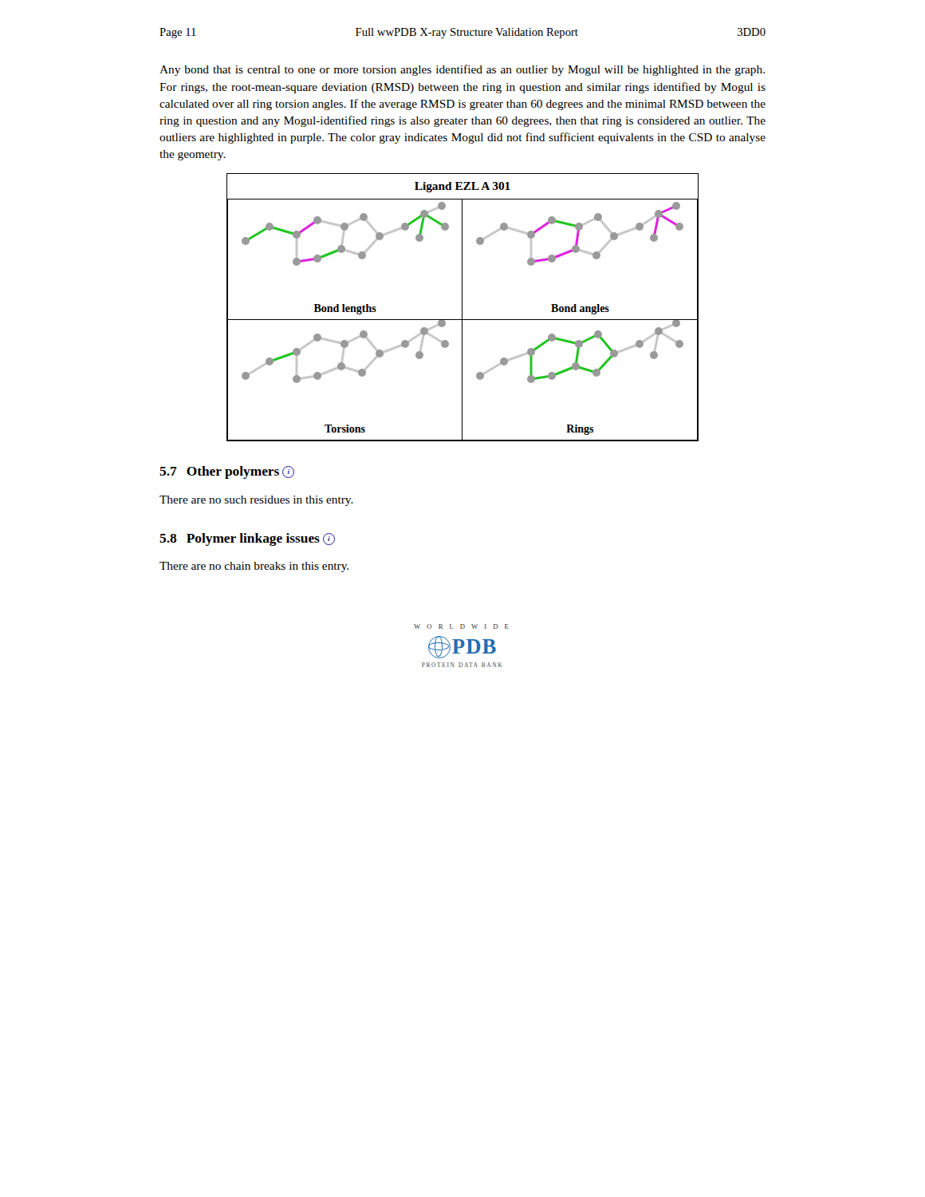Page 11
Full wwPDB X-ray Structure Validation Report
3DD0
Any bond that is central to one or more torsion angles identified as an outlier by Mogul will be highlighted in the graph. For rings, the root-mean-square deviation (RMSD) between the ring in question and similar rings identified by Mogul is calculated over all ring torsion angles. If the average RMSD is greater than 60 degrees and the minimal RMSD between the ring in question and any Mogul-identified rings is also greater than 60 degrees, then that ring is considered an outlier. The outliers are highlighted in purple. The color gray indicates Mogul did not find sufficient equivalents in the CSD to analyse the geometry.
Ligand EZL A 301
| Bond lengths | Bond angles |
| Torsions | Rings |
5.7 Other polymersi
There are no such residues in this entry.
5.8 Polymer linkage issuesi
There are no chain breaks in this entry.
W O R L D W I D E
PDB
PROTEIN DATA BANK